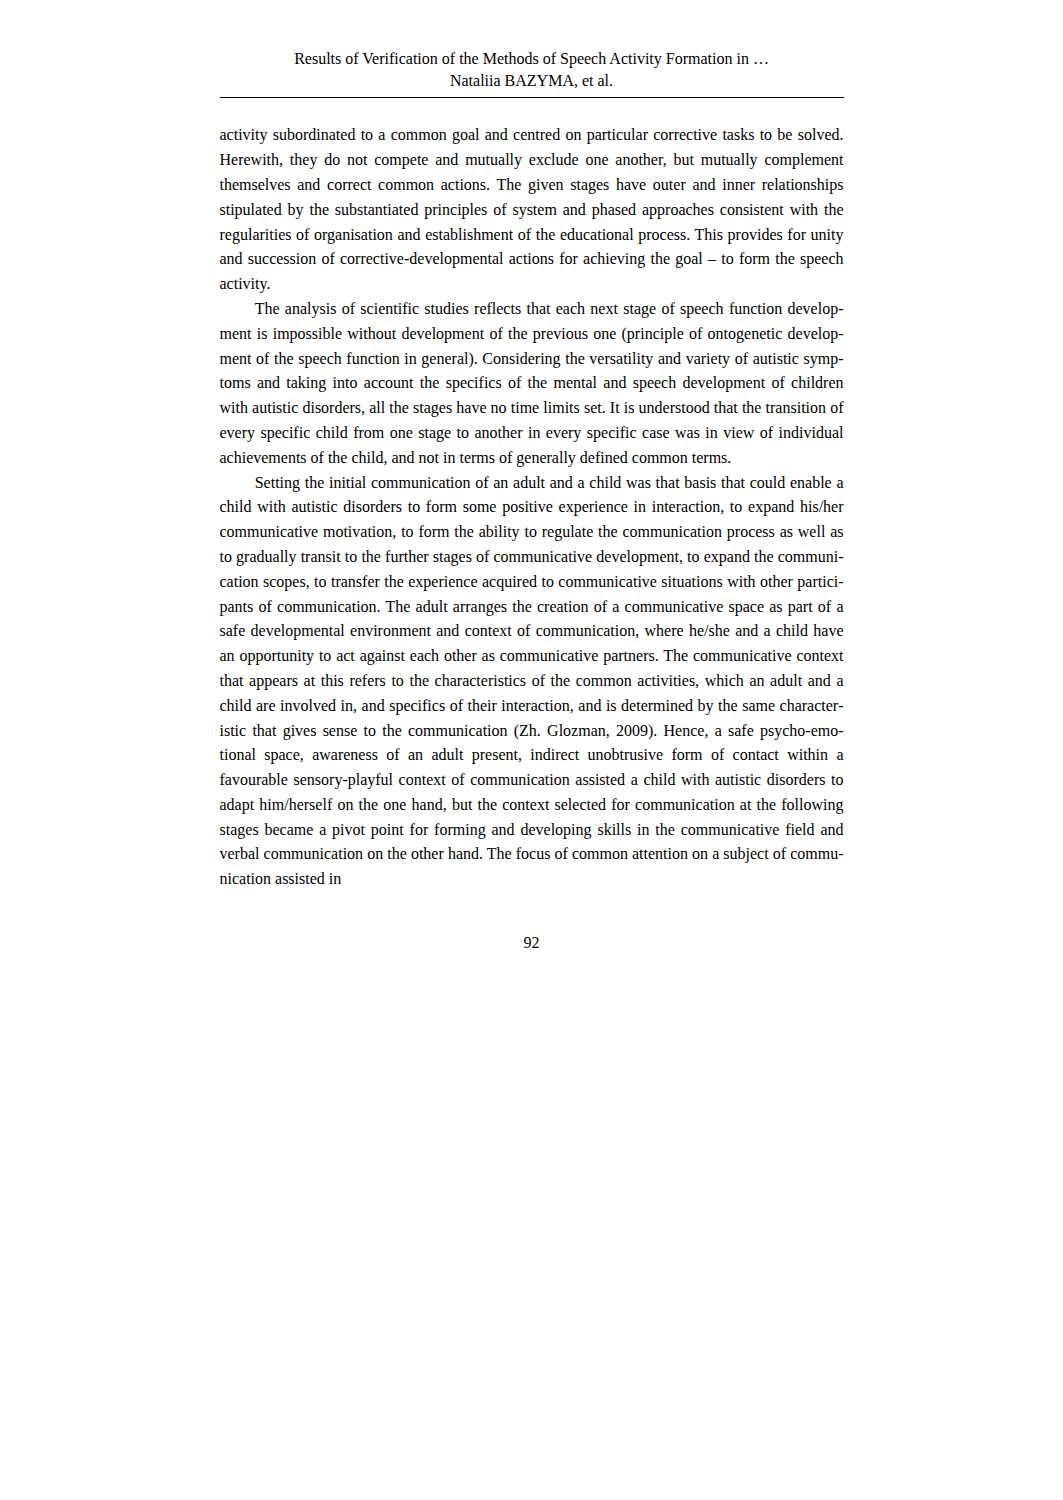Results of Verification of the Methods of Speech Activity Formation in … Nataliia BAZYMA, et al.
activity subordinated to a common goal and centred on particular corrective tasks to be solved. Herewith, they do not compete and mutually exclude one another, but mutually complement themselves and correct common actions. The given stages have outer and inner relationships stipulated by the substantiated principles of system and phased approaches consistent with the regularities of organisation and establishment of the educational process. This provides for unity and succession of corrective-developmental actions for achieving the goal – to form the speech activity.
The analysis of scientific studies reflects that each next stage of speech function development is impossible without development of the previous one (principle of ontogenetic development of the speech function in general). Considering the versatility and variety of autistic symptoms and taking into account the specifics of the mental and speech development of children with autistic disorders, all the stages have no time limits set. It is understood that the transition of every specific child from one stage to another in every specific case was in view of individual achievements of the child, and not in terms of generally defined common terms.
Setting the initial communication of an adult and a child was that basis that could enable a child with autistic disorders to form some positive experience in interaction, to expand his/her communicative motivation, to form the ability to regulate the communication process as well as to gradually transit to the further stages of communicative development, to expand the communication scopes, to transfer the experience acquired to communicative situations with other participants of communication. The adult arranges the creation of a communicative space as part of a safe developmental environment and context of communication, where he/she and a child have an opportunity to act against each other as communicative partners. The communicative context that appears at this refers to the characteristics of the common activities, which an adult and a child are involved in, and specifics of their interaction, and is determined by the same characteristic that gives sense to the communication (Zh. Glozman, 2009). Hence, a safe psycho-emotional space, awareness of an adult present, indirect unobtrusive form of contact within a favourable sensory-playful context of communication assisted a child with autistic disorders to adapt him/herself on the one hand, but the context selected for communication at the following stages became a pivot point for forming and developing skills in the communicative field and verbal communication on the other hand. The focus of common attention on a subject of communication assisted in
92